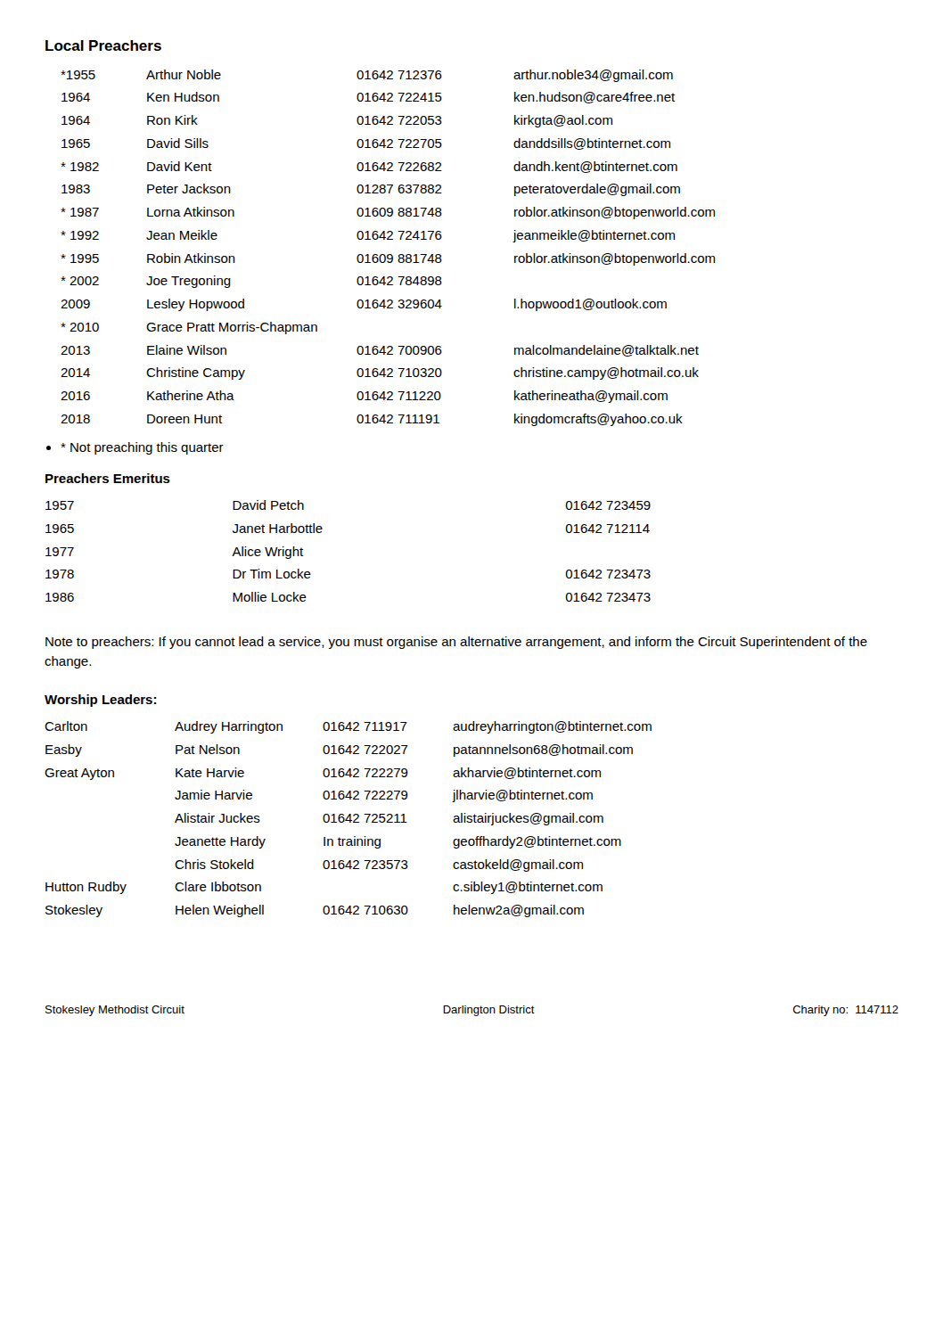Local Preachers
| *1955 | Arthur Noble | 01642 712376 | arthur.noble34@gmail.com |
| 1964 | Ken Hudson | 01642 722415 | ken.hudson@care4free.net |
| 1964 | Ron Kirk | 01642 722053 | kirkgta@aol.com |
| 1965 | David Sills | 01642 722705 | danddsills@btinternet.com |
| * 1982 | David Kent | 01642 722682 | dandh.kent@btinternet.com |
| 1983 | Peter Jackson | 01287 637882 | peteratoverdale@gmail.com |
| * 1987 | Lorna Atkinson | 01609 881748 | roblor.atkinson@btopenworld.com |
| * 1992 | Jean Meikle | 01642 724176 | jeanmeikle@btinternet.com |
| * 1995 | Robin Atkinson | 01609 881748 | roblor.atkinson@btopenworld.com |
| * 2002 | Joe Tregoning | 01642 784898 | |
| 2009 | Lesley Hopwood | 01642 329604 | l.hopwood1@outlook.com |
| * 2010 | Grace Pratt Morris-Chapman |
| 2013 | Elaine Wilson | 01642 700906 | malcolmandelaine@talktalk.net |
| 2014 | Christine Campy | 01642 710320 | christine.campy@hotmail.co.uk |
| 2016 | Katherine Atha | 01642 711220 | katherineatha@ymail.com |
| 2018 | Doreen Hunt | 01642 711191 | kingdomcrafts@yahoo.co.uk |
* Not preaching this quarter
Preachers Emeritus
| 1957 | David Petch | 01642 723459 |
| 1965 | Janet Harbottle | 01642 712114 |
| 1977 | Alice Wright | |
| 1978 | Dr Tim Locke | 01642 723473 |
| 1986 | Mollie Locke | 01642 723473 |
Note to preachers: If you cannot lead a service, you must organise an alternative arrangement, and inform the Circuit Superintendent of the change.
Worship Leaders:
| Carlton | Audrey Harrington | 01642 711917 | audreyharrington@btinternet.com |
| Easby | Pat Nelson | 01642 722027 | patannnelson68@hotmail.com |
| Great Ayton | Kate Harvie | 01642 722279 | akharvie@btinternet.com |
| | Jamie Harvie | 01642 722279 | jlharvie@btinternet.com |
| | Alistair Juckes | 01642 725211 | alistairjuckes@gmail.com |
| | Jeanette Hardy | In training | geoffhardy2@btinternet.com |
| | Chris Stokeld | 01642 723573 | castokeld@gmail.com |
| Hutton Rudby | Clare Ibbotson | | c.sibley1@btinternet.com |
| Stokesley | Helen Weighell | 01642 710630 | helenw2a@gmail.com |
Stokesley Methodist Circuit Darlington District Charity no: 1147112